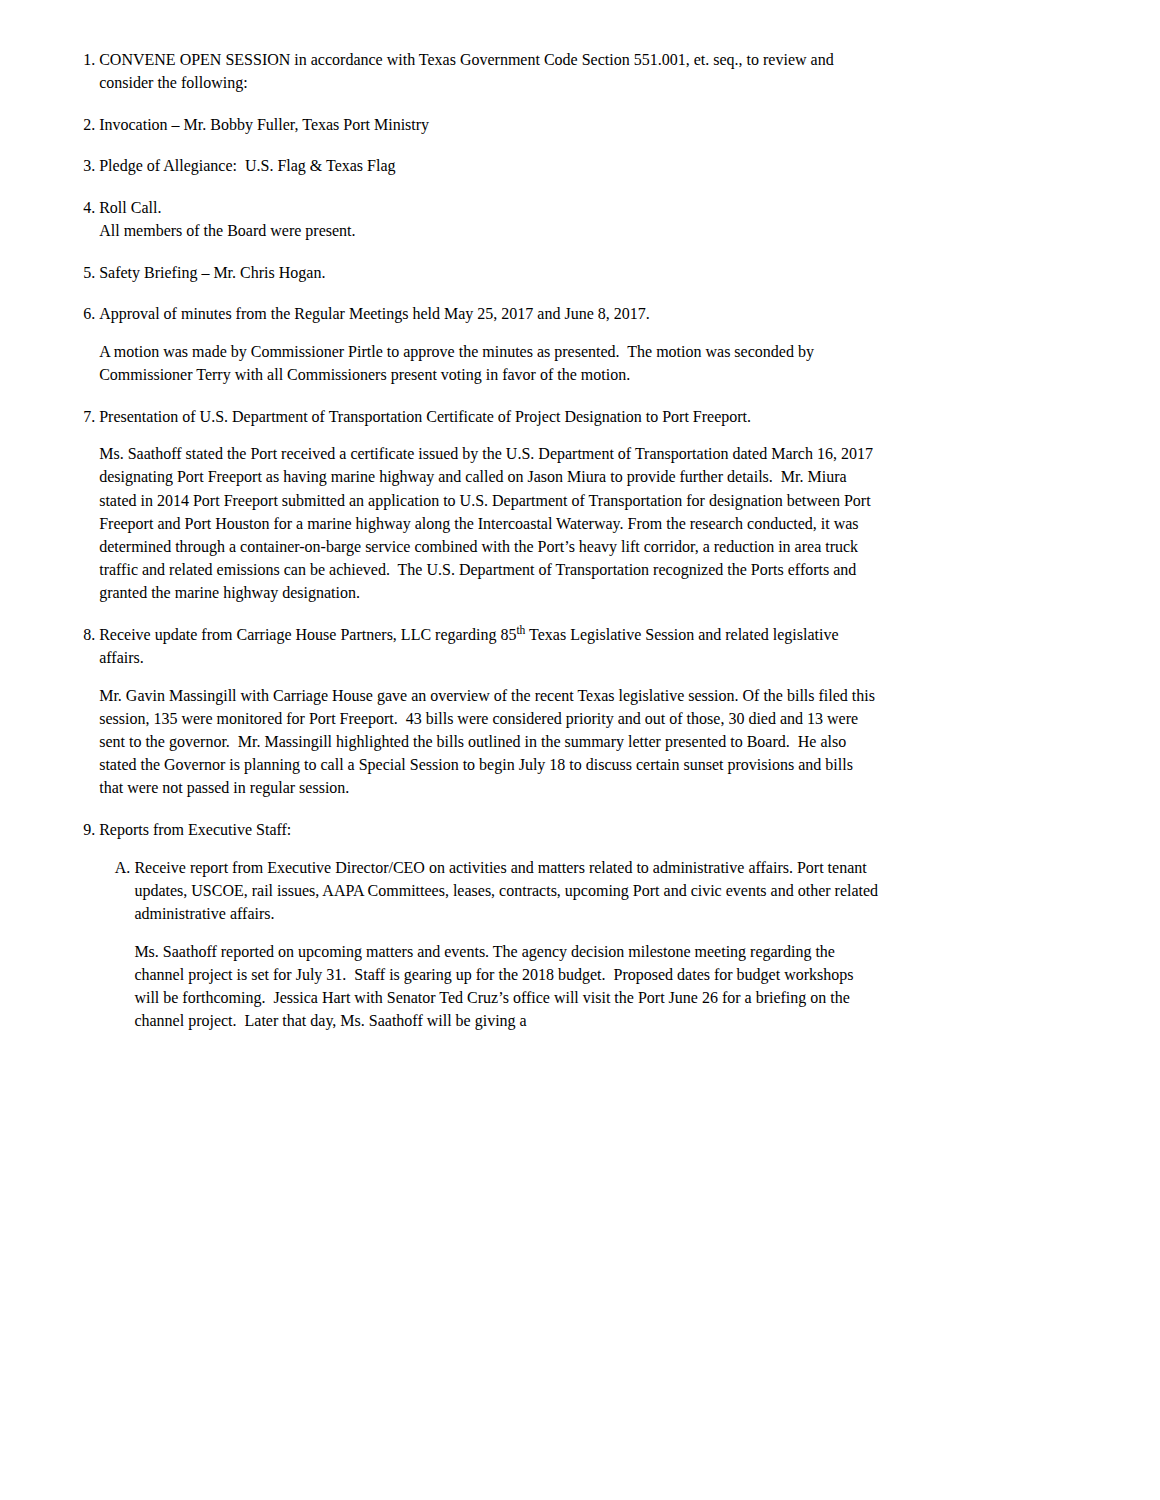CONVENE OPEN SESSION in accordance with Texas Government Code Section 551.001, et. seq., to review and consider the following:
Invocation – Mr. Bobby Fuller, Texas Port Ministry
Pledge of Allegiance: U.S. Flag & Texas Flag
Roll Call.
All members of the Board were present.
Safety Briefing – Mr. Chris Hogan.
Approval of minutes from the Regular Meetings held May 25, 2017 and June 8, 2017.
A motion was made by Commissioner Pirtle to approve the minutes as presented. The motion was seconded by Commissioner Terry with all Commissioners present voting in favor of the motion.
Presentation of U.S. Department of Transportation Certificate of Project Designation to Port Freeport.
Ms. Saathoff stated the Port received a certificate issued by the U.S. Department of Transportation dated March 16, 2017 designating Port Freeport as having marine highway and called on Jason Miura to provide further details. Mr. Miura stated in 2014 Port Freeport submitted an application to U.S. Department of Transportation for designation between Port Freeport and Port Houston for a marine highway along the Intercoastal Waterway. From the research conducted, it was determined through a container-on-barge service combined with the Port’s heavy lift corridor, a reduction in area truck traffic and related emissions can be achieved. The U.S. Department of Transportation recognized the Ports efforts and granted the marine highway designation.
Receive update from Carriage House Partners, LLC regarding 85th Texas Legislative Session and related legislative affairs.
Mr. Gavin Massingill with Carriage House gave an overview of the recent Texas legislative session. Of the bills filed this session, 135 were monitored for Port Freeport. 43 bills were considered priority and out of those, 30 died and 13 were sent to the governor. Mr. Massingill highlighted the bills outlined in the summary letter presented to Board. He also stated the Governor is planning to call a Special Session to begin July 18 to discuss certain sunset provisions and bills that were not passed in regular session.
Reports from Executive Staff:
Receive report from Executive Director/CEO on activities and matters related to administrative affairs. Port tenant updates, USCOE, rail issues, AAPA Committees, leases, contracts, upcoming Port and civic events and other related administrative affairs.
Ms. Saathoff reported on upcoming matters and events. The agency decision milestone meeting regarding the channel project is set for July 31. Staff is gearing up for the 2018 budget. Proposed dates for budget workshops will be forthcoming. Jessica Hart with Senator Ted Cruz’s office will visit the Port June 26 for a briefing on the channel project. Later that day, Ms. Saathoff will be giving a